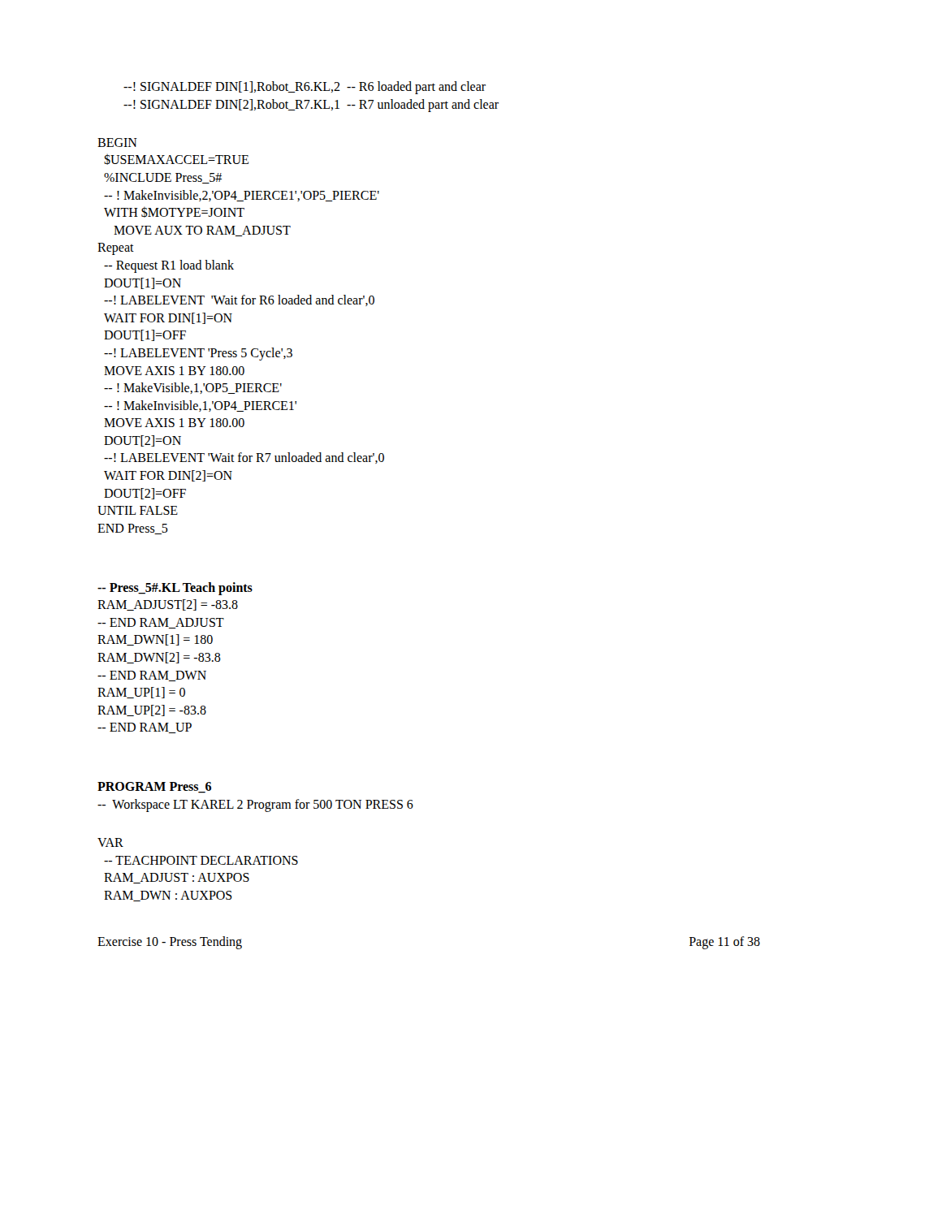--! SIGNALDEF DIN[1],Robot_R6.KL,2  -- R6 loaded part and clear
  --! SIGNALDEF DIN[2],Robot_R7.KL,1  -- R7 unloaded part and clear
BEGIN
  $USEMAXACCEL=TRUE
  %INCLUDE Press_5#
  -- ! MakeInvisible,2,'OP4_PIERCE1','OP5_PIERCE'
  WITH $MOTYPE=JOINT
     MOVE AUX TO RAM_ADJUST
Repeat
  -- Request R1 load blank
  DOUT[1]=ON
  --! LABELEVENT  'Wait for R6 loaded and clear',0
  WAIT FOR DIN[1]=ON
  DOUT[1]=OFF
  --! LABELEVENT 'Press 5 Cycle',3
  MOVE AXIS 1 BY 180.00
  -- ! MakeVisible,1,'OP5_PIERCE'
  -- ! MakeInvisible,1,'OP4_PIERCE1'
  MOVE AXIS 1 BY 180.00
  DOUT[2]=ON
  --! LABELEVENT 'Wait for R7 unloaded and clear',0
  WAIT FOR DIN[2]=ON
  DOUT[2]=OFF
UNTIL FALSE
END Press_5
-- Press_5#.KL Teach points
RAM_ADJUST[2] = -83.8
-- END RAM_ADJUST
RAM_DWN[1] = 180
RAM_DWN[2] = -83.8
-- END RAM_DWN
RAM_UP[1] = 0
RAM_UP[2] = -83.8
-- END RAM_UP
PROGRAM Press_6
--  Workspace LT KAREL 2 Program for 500 TON PRESS 6
VAR
  -- TEACHPOINT DECLARATIONS
  RAM_ADJUST : AUXPOS
  RAM_DWN : AUXPOS
Exercise 10 - Press Tending Page 11 of 38